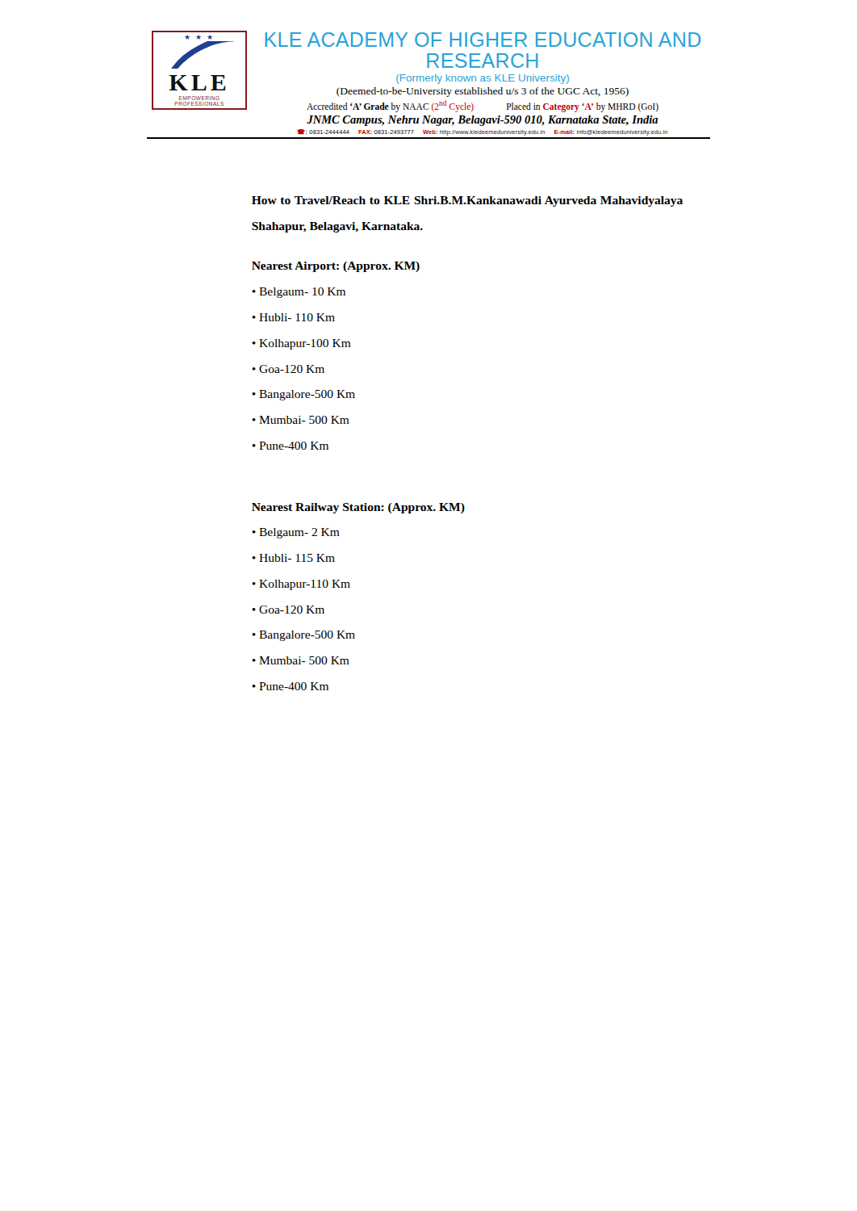★ ★ ★
KLE
EMPOWERING PROFESSIONALS
KLE ACADEMY OF HIGHER EDUCATION AND RESEARCH
(Formerly known as KLE University)
(Deemed-to-be-University established u/s 3 of the UGC Act, 1956)
Accredited ‘A’ Grade by NAAC (2nd Cycle) Placed in Category ‘A’ by MHRD (GoI)
JNMC Campus, Nehru Nagar, Belagavi-590 010, Karnataka State, India
☎: 0831-2444444 FAX: 0831-2493777 Web: http://www.kledeemeduniversity.edu.in E-mail: info@kledeemeduniversity.edu.in
How to Travel/Reach to KLE Shri.B.M.Kankanawadi Ayurveda Mahavidyalaya Shahapur, Belagavi, Karnataka.
Nearest Airport: (Approx. KM)
• Belgaum- 10 Km
• Hubli- 110 Km
• Kolhapur-100 Km
• Goa-120 Km
• Bangalore-500 Km
• Mumbai- 500 Km
• Pune-400 Km
Nearest Railway Station: (Approx. KM)
• Belgaum- 2 Km
• Hubli- 115 Km
• Kolhapur-110 Km
• Goa-120 Km
• Bangalore-500 Km
• Mumbai- 500 Km
• Pune-400 Km